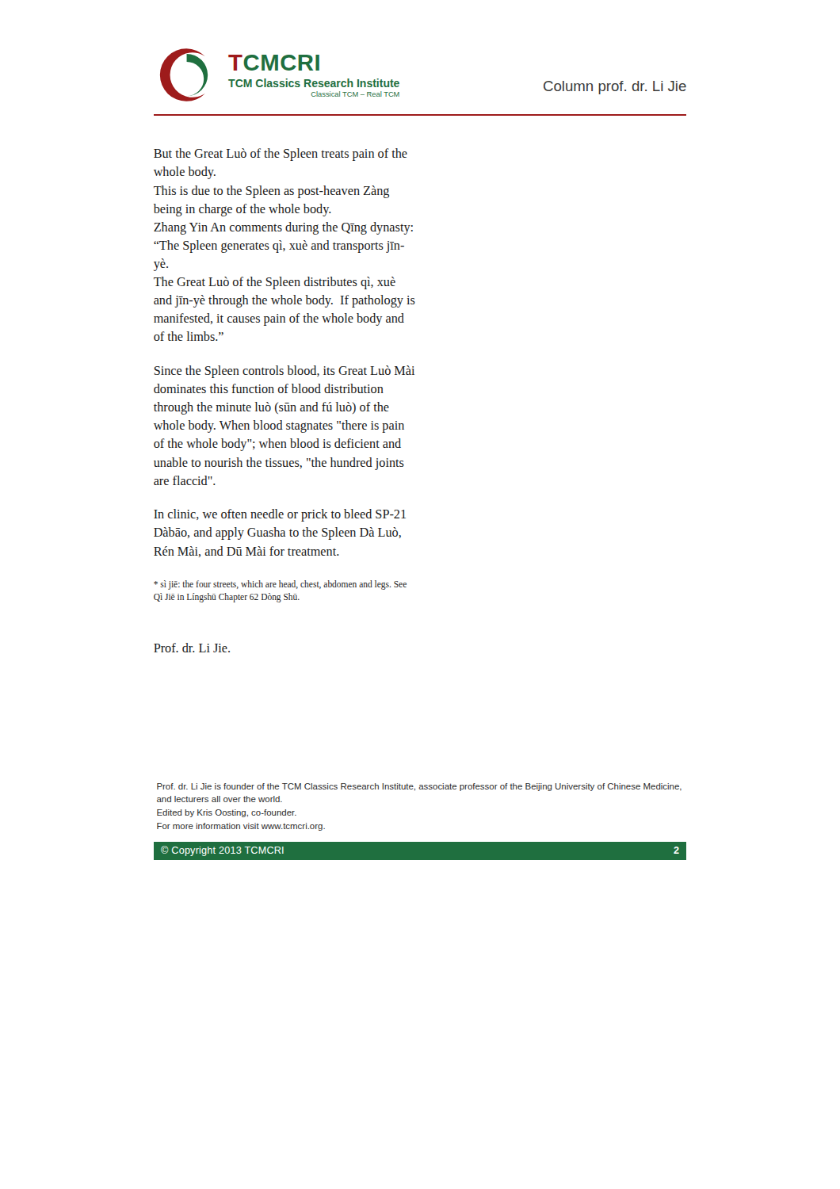TCMCRI
TCM Classics Research Institute
Classical TCM – Real TCM
Column prof. dr. Li Jie
But the Great Luò of the Spleen treats pain of the whole body.
This is due to the Spleen as post-heaven Zàng being in charge of the whole body.
Zhang Yin An comments during the Qīng dynasty: “The Spleen generates qì, xuè and transports jīn-yè.
The Great Luò of the Spleen distributes qì, xuè and jīn-yè through the whole body. If pathology is manifested, it causes pain of the whole body and of the limbs.”
Since the Spleen controls blood, its Great Luò Mài dominates this function of blood distribution through the minute luò (sūn and fú luò) of the whole body. When blood stagnates "there is pain of the whole body"; when blood is deficient and unable to nourish the tissues, "the hundred joints are flaccid".
In clinic, we often needle or prick to bleed SP-21 Dàbāo, and apply Guasha to the Spleen Dà Luò, Rén Mài, and Dū Mài for treatment.
* sì jiē: the four streets, which are head, chest, abdomen and legs. See Qì Jiē in Língshū Chapter 62 Dòng Shū.
Prof. dr. Li Jie.
Prof. dr. Li Jie is founder of the TCM Classics Research Institute, associate professor of the Beijing University of Chinese Medicine, and lecturers all over the world.
Edited by Kris Oosting, co-founder.
For more information visit www.tcmcri.org.
© Copyright 2013 TCMCRI 2